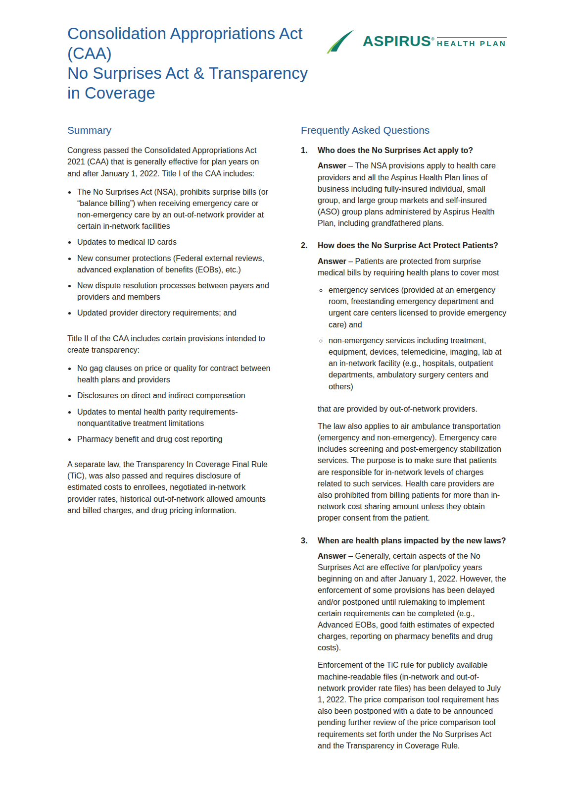Consolidation Appropriations Act (CAA)
No Surprises Act & Transparency in Coverage
ASPIRUS® Health Plan
Summary
Congress passed the Consolidated Appropriations Act 2021 (CAA) that is generally effective for plan years on and after January 1, 2022. Title I of the CAA includes:
The No Surprises Act (NSA), prohibits surprise bills (or “balance billing”) when receiving emergency care or non-emergency care by an out-of-network provider at certain in-network facilities
Updates to medical ID cards
New consumer protections (Federal external reviews, advanced explanation of benefits (EOBs), etc.)
New dispute resolution processes between payers and providers and members
Updated provider directory requirements; and
Title II of the CAA includes certain provisions intended to create transparency:
No gag clauses on price or quality for contract between health plans and providers
Disclosures on direct and indirect compensation
Updates to mental health parity requirements-nonquantitative treatment limitations
Pharmacy benefit and drug cost reporting
A separate law, the Transparency In Coverage Final Rule (TiC), was also passed and requires disclosure of estimated costs to enrollees, negotiated in-network provider rates, historical out-of-network allowed amounts and billed charges, and drug pricing information.
Frequently Asked Questions
Who does the No Surprises Act apply to?
Answer – The NSA provisions apply to health care providers and all the Aspirus Health Plan lines of business including fully-insured individual, small group, and large group markets and self-insured (ASO) group plans administered by Aspirus Health Plan, including grandfathered plans.
How does the No Surprise Act Protect Patients?
Answer – Patients are protected from surprise medical bills by requiring health plans to cover most
emergency services (provided at an emergency room, freestanding emergency department and urgent care centers licensed to provide emergency care) and
non-emergency services including treatment, equipment, devices, telemedicine, imaging, lab at an in-network facility (e.g., hospitals, outpatient departments, ambulatory surgery centers and others)
that are provided by out-of-network providers.
The law also applies to air ambulance transportation (emergency and non-emergency). Emergency care includes screening and post-emergency stabilization services. The purpose is to make sure that patients are responsible for in-network levels of charges related to such services. Health care providers are also prohibited from billing patients for more than in-network cost sharing amount unless they obtain proper consent from the patient.
When are health plans impacted by the new laws?
Answer – Generally, certain aspects of the No Surprises Act are effective for plan/policy years beginning on and after January 1, 2022. However, the enforcement of some provisions has been delayed and/or postponed until rulemaking to implement certain requirements can be completed (e.g., Advanced EOBs, good faith estimates of expected charges, reporting on pharmacy benefits and drug costs).
Enforcement of the TiC rule for publicly available machine-readable files (in-network and out-of-network provider rate files) has been delayed to July 1, 2022. The price comparison tool requirement has also been postponed with a date to be announced pending further review of the price comparison tool requirements set forth under the No Surprises Act and the Transparency in Coverage Rule.